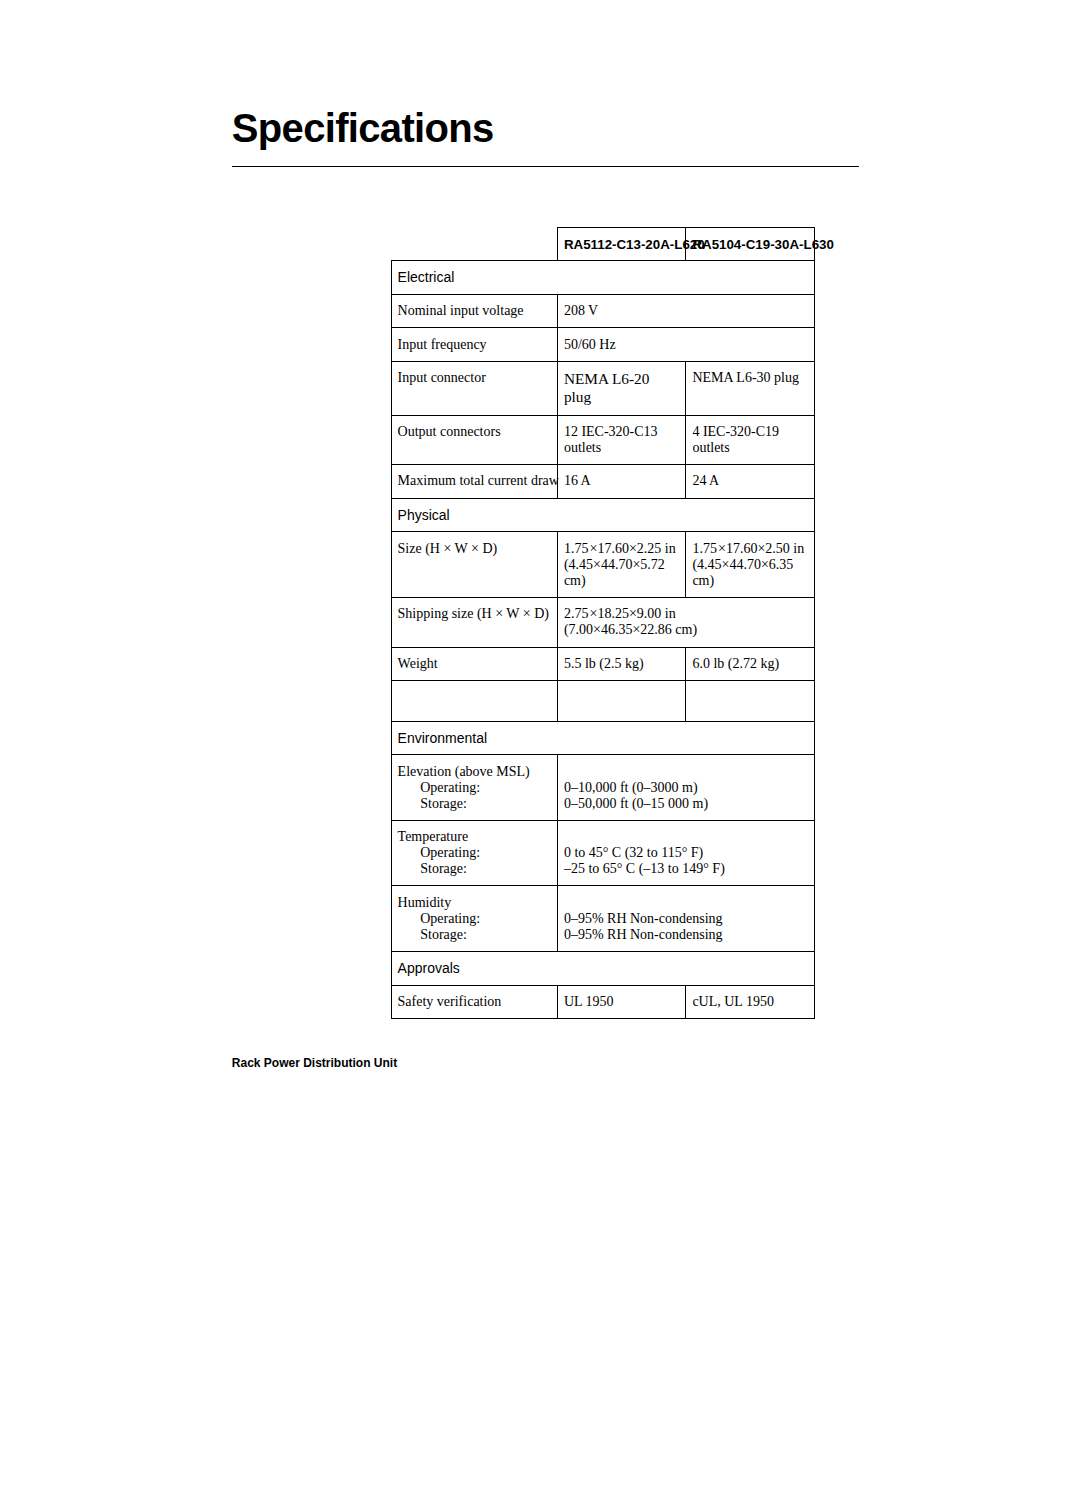Specifications
| | RA5112-C13-20A-L620 | RA5104-C19-30A-L630 |
| Electrical |
| Nominal input voltage | 208 V |
| Input frequency | 50/60 Hz |
| Input connector | NEMA L6-20 plug | NEMA L6-30 plug |
| Output connectors | 12 IEC-320-C13 outlets | 4 IEC-320-C19 outlets |
| Maximum total current draw | 16 A | 24 A |
| Physical |
| Size (H × W × D) | 1.75 ×17.60×2.25 in (4.45×44.70×5.72 cm) | 1.75 ×17.60×2.50 in (4.45×44.70×6.35 cm) |
| Shipping size (H × W × D) | 2.75 ×18.25×9.00 in (7.00×46.35×22.86 cm) |
| Weight | 5.5 lb (2.5 kg) | 6.0 lb (2.72 kg) |
| Environmental |
| Elevation (above MSL) Operating: Storage: | 0–10,000 ft (0–3000 m) 0–50,000 ft (0–15 000 m) |
| Temperature Operating: Storage: | 0 to 45° C (32 to 115° F) –25 to 65° C (–13 to 149° F) |
| Humidity Operating: Storage: | 0–95% RH Non-condensing 0–95% RH Non-condensing |
| Approvals |
| Safety verification | UL 1950 | cUL, UL 1950 |
Rack Power Distribution Unit